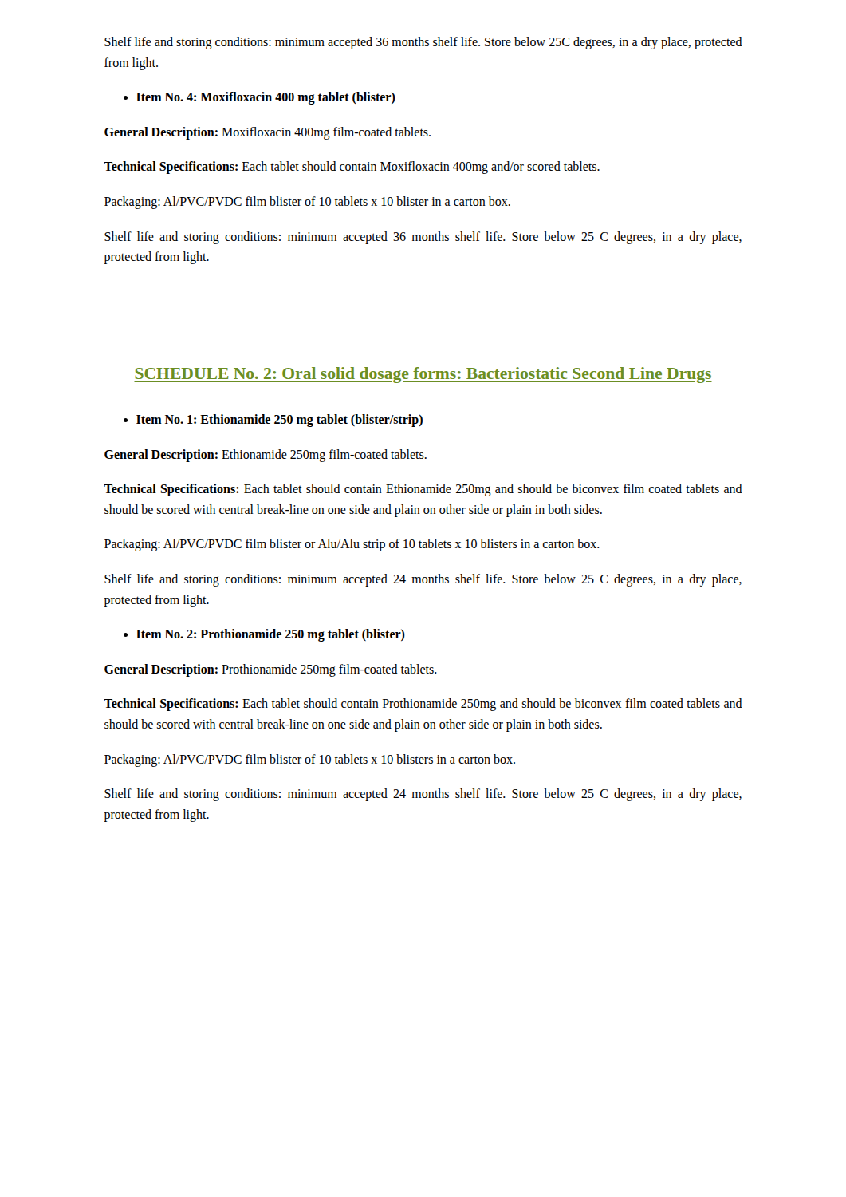Shelf life and storing conditions: minimum accepted 36 months shelf life. Store below 25C degrees, in a dry place, protected from light.
Item No. 4: Moxifloxacin 400 mg tablet (blister)
General Description: Moxifloxacin 400mg film-coated tablets.
Technical Specifications: Each tablet should contain Moxifloxacin 400mg and/or scored tablets.
Packaging: Al/PVC/PVDC film blister of 10 tablets x 10 blister in a carton box.
Shelf life and storing conditions: minimum accepted 36 months shelf life. Store below 25 C degrees, in a dry place, protected from light.
SCHEDULE No. 2: Oral solid dosage forms: Bacteriostatic Second Line Drugs
Item No. 1: Ethionamide 250 mg tablet (blister/strip)
General Description: Ethionamide 250mg film-coated tablets.
Technical Specifications: Each tablet should contain Ethionamide 250mg and should be biconvex film coated tablets and should be scored with central break-line on one side and plain on other side or plain in both sides.
Packaging: Al/PVC/PVDC film blister or Alu/Alu strip of 10 tablets x 10 blisters in a carton box.
Shelf life and storing conditions: minimum accepted 24 months shelf life. Store below 25 C degrees, in a dry place, protected from light.
Item No. 2: Prothionamide 250 mg tablet (blister)
General Description: Prothionamide 250mg film-coated tablets.
Technical Specifications: Each tablet should contain Prothionamide 250mg and should be biconvex film coated tablets and should be scored with central break-line on one side and plain on other side or plain in both sides.
Packaging: Al/PVC/PVDC film blister of 10 tablets x 10 blisters in a carton box.
Shelf life and storing conditions: minimum accepted 24 months shelf life. Store below 25 C degrees, in a dry place, protected from light.